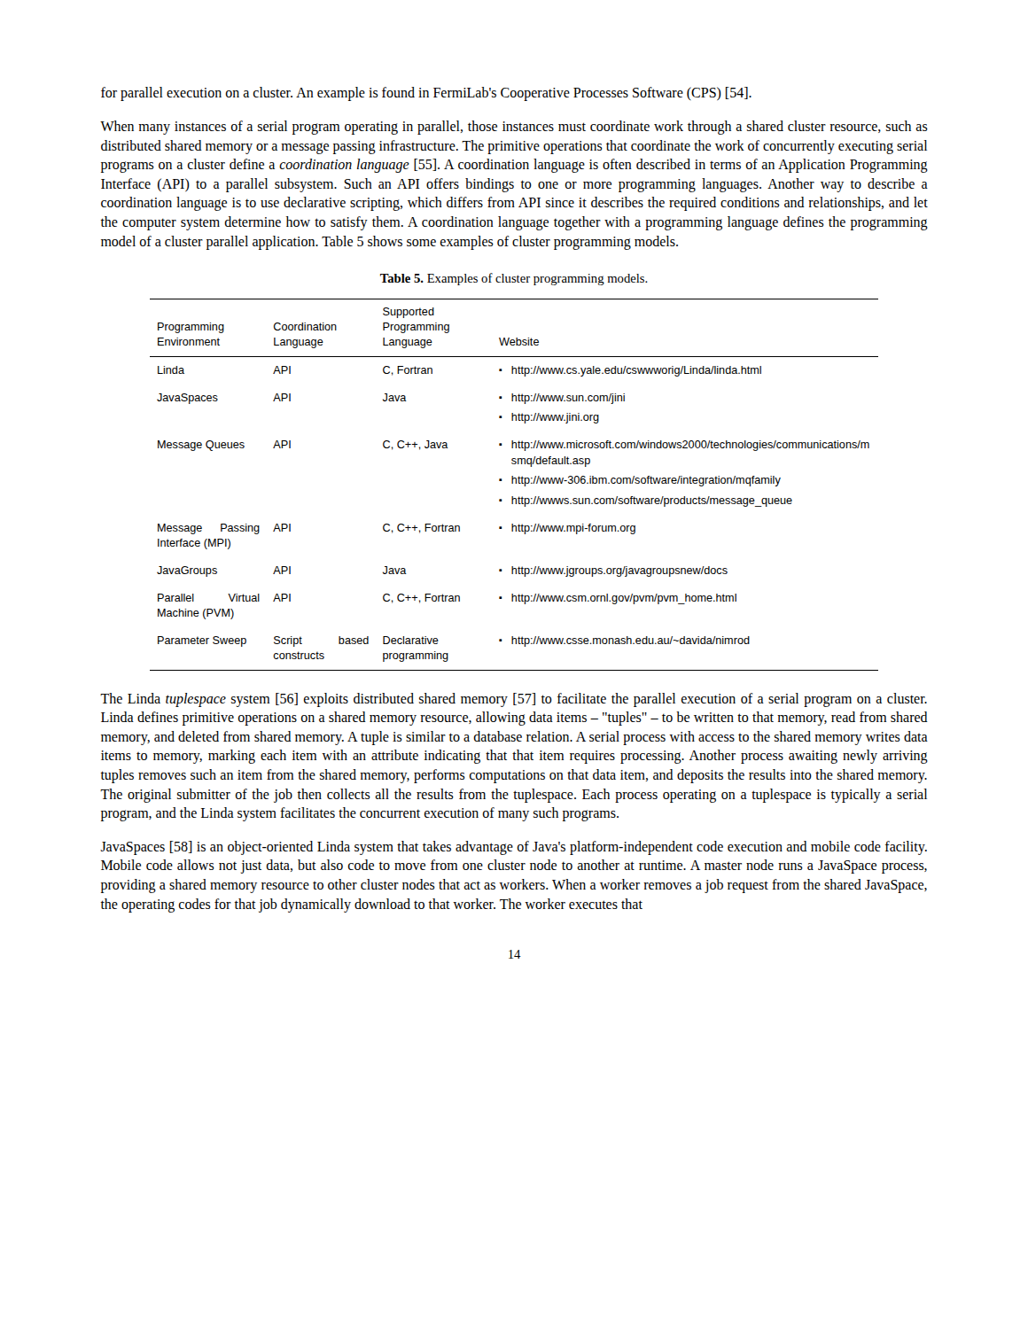for parallel execution on a cluster. An example is found in FermiLab's Cooperative Processes Software (CPS) [54].
When many instances of a serial program operating in parallel, those instances must coordinate work through a shared cluster resource, such as distributed shared memory or a message passing infrastructure. The primitive operations that coordinate the work of concurrently executing serial programs on a cluster define a coordination language [55]. A coordination language is often described in terms of an Application Programming Interface (API) to a parallel subsystem. Such an API offers bindings to one or more programming languages. Another way to describe a coordination language is to use declarative scripting, which differs from API since it describes the required conditions and relationships, and let the computer system determine how to satisfy them. A coordination language together with a programming language defines the programming model of a cluster parallel application. Table 5 shows some examples of cluster programming models.
Table 5. Examples of cluster programming models.
| Programming Environment | Coordination Language | Supported Programming Language | Website |
| --- | --- | --- | --- |
| Linda | API | C, Fortran | http://www.cs.yale.edu/cswwworig/Linda/linda.html |
| JavaSpaces | API | Java | http://www.sun.com/jini http://www.jini.org |
| Message Queues | API | C, C++, Java | http://www.microsoft.com/windows2000/technologies/communications/msmq/default.asp http://www-306.ibm.com/software/integration/mqfamily http://wwws.sun.com/software/products/message_queue |
| Message Passing Interface (MPI) | API | C, C++, Fortran | http://www.mpi-forum.org |
| JavaGroups | API | Java | http://www.jgroups.org/javagroupsnew/docs |
| Parallel Virtual Machine (PVM) | API | C, C++, Fortran | http://www.csm.ornl.gov/pvm/pvm_home.html |
| Parameter Sweep | Script based constructs | Declarative programming | http://www.csse.monash.edu.au/~davida/nimrod |
The Linda tuplespace system [56] exploits distributed shared memory [57] to facilitate the parallel execution of a serial program on a cluster. Linda defines primitive operations on a shared memory resource, allowing data items – "tuples" – to be written to that memory, read from shared memory, and deleted from shared memory. A tuple is similar to a database relation. A serial process with access to the shared memory writes data items to memory, marking each item with an attribute indicating that that item requires processing. Another process awaiting newly arriving tuples removes such an item from the shared memory, performs computations on that data item, and deposits the results into the shared memory. The original submitter of the job then collects all the results from the tuplespace. Each process operating on a tuplespace is typically a serial program, and the Linda system facilitates the concurrent execution of many such programs.
JavaSpaces [58] is an object-oriented Linda system that takes advantage of Java's platform-independent code execution and mobile code facility. Mobile code allows not just data, but also code to move from one cluster node to another at runtime. A master node runs a JavaSpace process, providing a shared memory resource to other cluster nodes that act as workers. When a worker removes a job request from the shared JavaSpace, the operating codes for that job dynamically download to that worker. The worker executes that
14